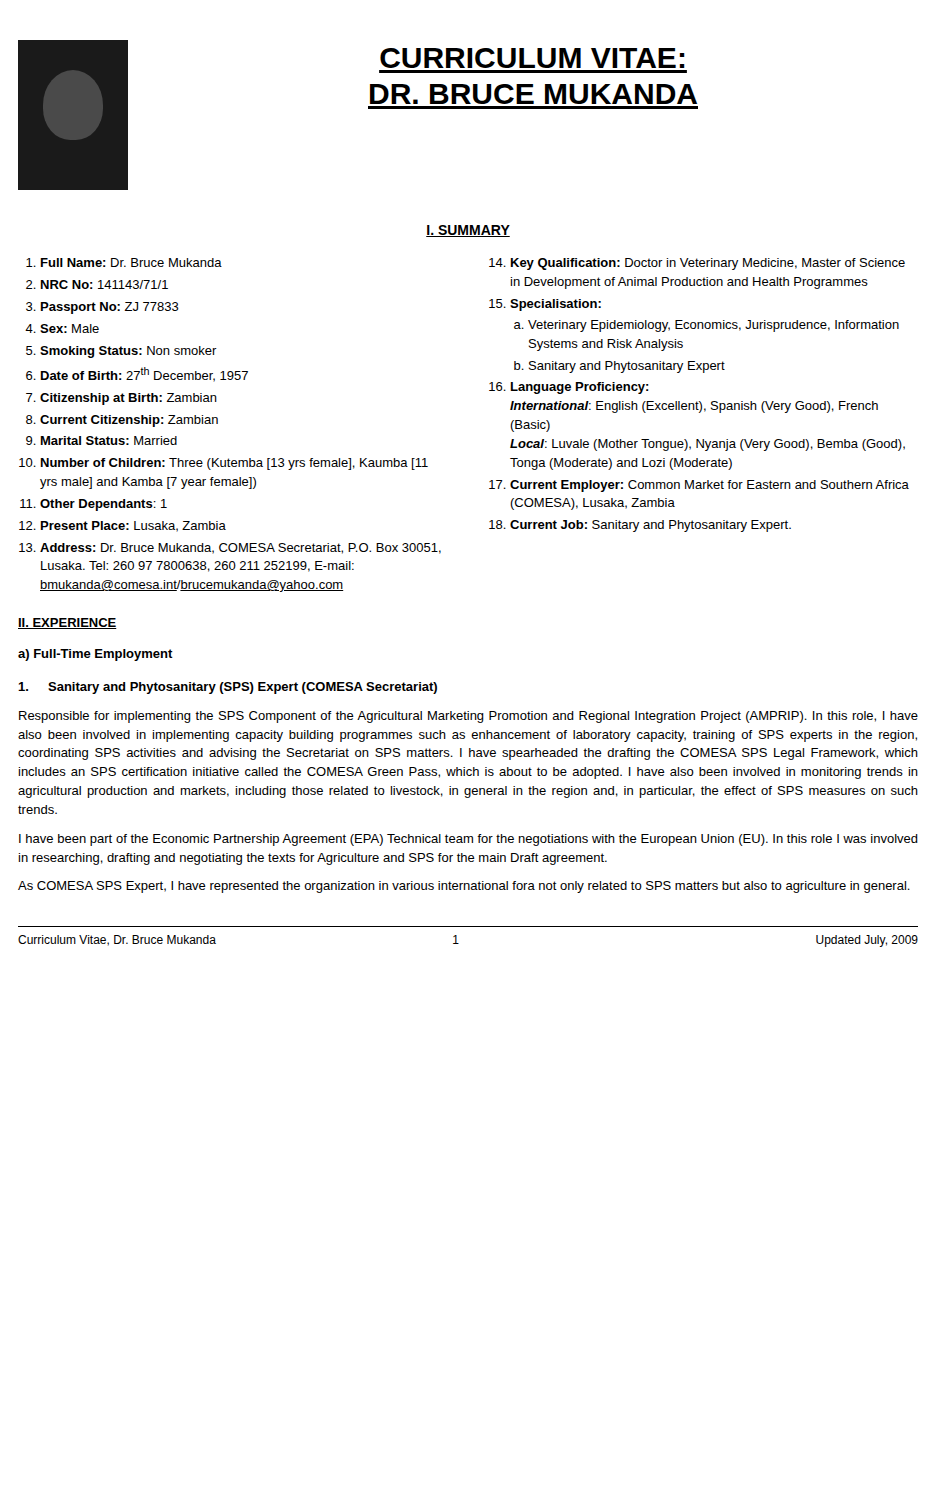CURRICULUM VITAE:
DR. BRUCE MUKANDA
I. SUMMARY
Full Name: Dr. Bruce Mukanda
NRC No: 141143/71/1
Passport No: ZJ 77833
Sex: Male
Smoking Status: Non smoker
Date of Birth: 27th December, 1957
Citizenship at Birth: Zambian
Current Citizenship: Zambian
Marital Status: Married
Number of Children: Three (Kutemba [13 yrs female], Kaumba [11 yrs male] and Kamba [7 year female])
Other Dependants: 1
Present Place: Lusaka, Zambia
Address: Dr. Bruce Mukanda, COMESA Secretariat, P.O. Box 30051, Lusaka. Tel: 260 97 7800638, 260 211 252199, E-mail: bmukanda@comesa.int/brucemukanda@yahoo.com
Key Qualification: Doctor in Veterinary Medicine, Master of Science in Development of Animal Production and Health Programmes
Specialisation:
Veterinary Epidemiology, Economics, Jurisprudence, Information Systems and Risk Analysis
Sanitary and Phytosanitary Expert
Language Proficiency:
International: English (Excellent), Spanish (Very Good), French (Basic)
Local: Luvale (Mother Tongue), Nyanja (Very Good), Bemba (Good), Tonga (Moderate) and Lozi (Moderate)
Current Employer: Common Market for Eastern and Southern Africa (COMESA), Lusaka, Zambia
Current Job: Sanitary and Phytosanitary Expert.
II. EXPERIENCE
a) Full-Time Employment
1. Sanitary and Phytosanitary (SPS) Expert (COMESA Secretariat)
Responsible for implementing the SPS Component of the Agricultural Marketing Promotion and Regional Integration Project (AMPRIP). In this role, I have also been involved in implementing capacity building programmes such as enhancement of laboratory capacity, training of SPS experts in the region, coordinating SPS activities and advising the Secretariat on SPS matters. I have spearheaded the drafting the COMESA SPS Legal Framework, which includes an SPS certification initiative called the COMESA Green Pass, which is about to be adopted. I have also been involved in monitoring trends in agricultural production and markets, including those related to livestock, in general in the region and, in particular, the effect of SPS measures on such trends.
I have been part of the Economic Partnership Agreement (EPA) Technical team for the negotiations with the European Union (EU). In this role I was involved in researching, drafting and negotiating the texts for Agriculture and SPS for the main Draft agreement.
As COMESA SPS Expert, I have represented the organization in various international fora not only related to SPS matters but also to agriculture in general.
Curriculum Vitae, Dr. Bruce Mukanda 1 Updated July, 2009